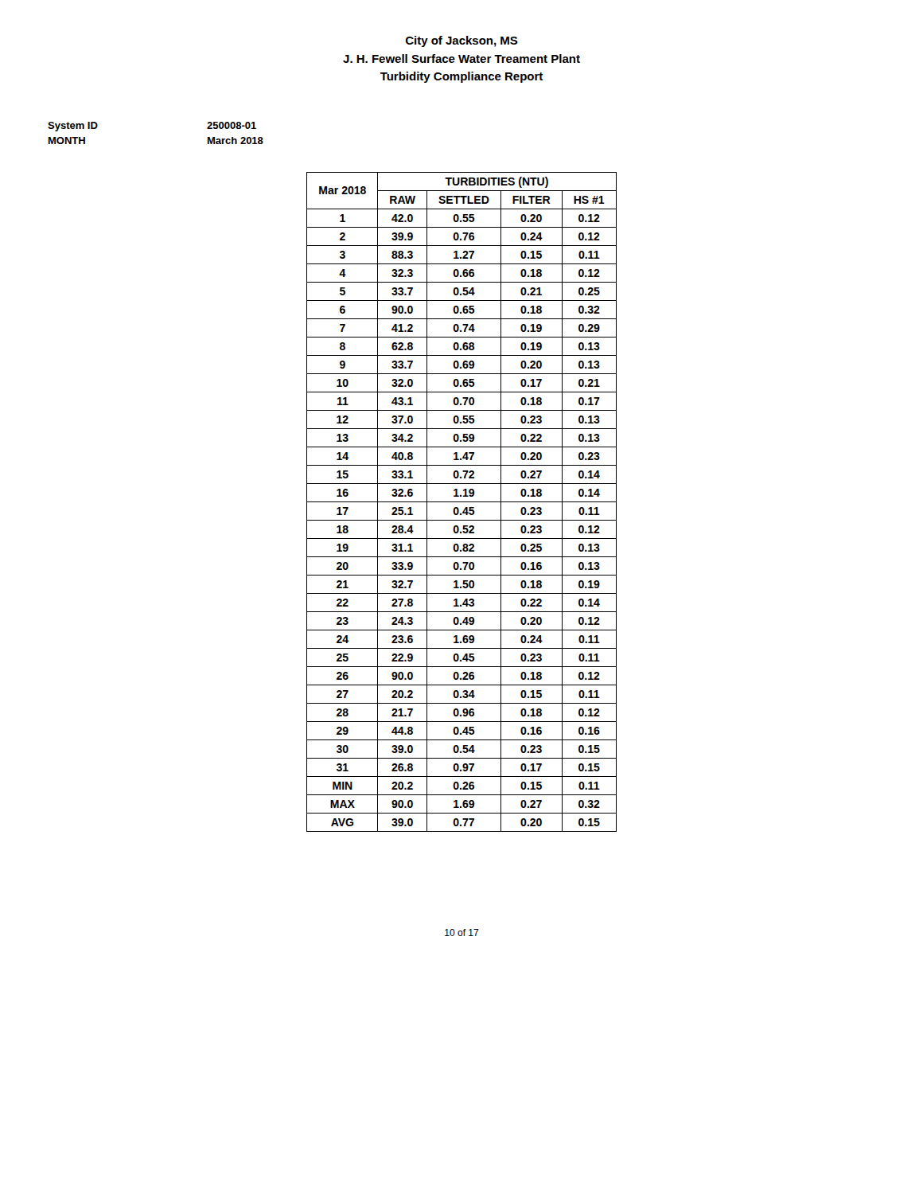City of Jackson, MS
J. H. Fewell Surface Water Treament Plant
Turbidity Compliance Report
| System ID | 250008-01 |
| MONTH | March 2018 |
| Mar 2018 | TURBIDITIES (NTU) |
| --- | --- |
| RAW | SETTLED | FILTER | HS #1 |
| 1 | 42.0 | 0.55 | 0.20 | 0.12 |
| 2 | 39.9 | 0.76 | 0.24 | 0.12 |
| 3 | 88.3 | 1.27 | 0.15 | 0.11 |
| 4 | 32.3 | 0.66 | 0.18 | 0.12 |
| 5 | 33.7 | 0.54 | 0.21 | 0.25 |
| 6 | 90.0 | 0.65 | 0.18 | 0.32 |
| 7 | 41.2 | 0.74 | 0.19 | 0.29 |
| 8 | 62.8 | 0.68 | 0.19 | 0.13 |
| 9 | 33.7 | 0.69 | 0.20 | 0.13 |
| 10 | 32.0 | 0.65 | 0.17 | 0.21 |
| 11 | 43.1 | 0.70 | 0.18 | 0.17 |
| 12 | 37.0 | 0.55 | 0.23 | 0.13 |
| 13 | 34.2 | 0.59 | 0.22 | 0.13 |
| 14 | 40.8 | 1.47 | 0.20 | 0.23 |
| 15 | 33.1 | 0.72 | 0.27 | 0.14 |
| 16 | 32.6 | 1.19 | 0.18 | 0.14 |
| 17 | 25.1 | 0.45 | 0.23 | 0.11 |
| 18 | 28.4 | 0.52 | 0.23 | 0.12 |
| 19 | 31.1 | 0.82 | 0.25 | 0.13 |
| 20 | 33.9 | 0.70 | 0.16 | 0.13 |
| 21 | 32.7 | 1.50 | 0.18 | 0.19 |
| 22 | 27.8 | 1.43 | 0.22 | 0.14 |
| 23 | 24.3 | 0.49 | 0.20 | 0.12 |
| 24 | 23.6 | 1.69 | 0.24 | 0.11 |
| 25 | 22.9 | 0.45 | 0.23 | 0.11 |
| 26 | 90.0 | 0.26 | 0.18 | 0.12 |
| 27 | 20.2 | 0.34 | 0.15 | 0.11 |
| 28 | 21.7 | 0.96 | 0.18 | 0.12 |
| 29 | 44.8 | 0.45 | 0.16 | 0.16 |
| 30 | 39.0 | 0.54 | 0.23 | 0.15 |
| 31 | 26.8 | 0.97 | 0.17 | 0.15 |
| MIN | 20.2 | 0.26 | 0.15 | 0.11 |
| MAX | 90.0 | 1.69 | 0.27 | 0.32 |
| AVG | 39.0 | 0.77 | 0.20 | 0.15 |
10 of 17